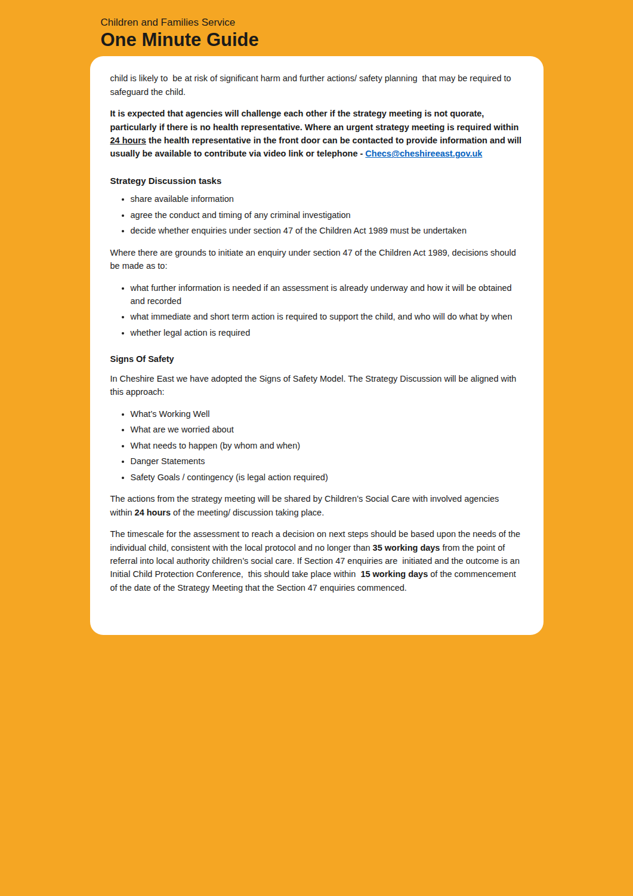Children and Families Service
One Minute Guide
child is likely to be at risk of significant harm and further actions/ safety planning that may be required to safeguard the child.
It is expected that agencies will challenge each other if the strategy meeting is not quorate, particularly if there is no health representative. Where an urgent strategy meeting is required within 24 hours the health representative in the front door can be contacted to provide information and will usually be available to contribute via video link or telephone - Checs@cheshireeast.gov.uk
Strategy Discussion tasks
share available information
agree the conduct and timing of any criminal investigation
decide whether enquiries under section 47 of the Children Act 1989 must be undertaken
Where there are grounds to initiate an enquiry under section 47 of the Children Act 1989, decisions should be made as to:
what further information is needed if an assessment is already underway and how it will be obtained and recorded
what immediate and short term action is required to support the child, and who will do what by when
whether legal action is required
Signs Of Safety
In Cheshire East we have adopted the Signs of Safety Model. The Strategy Discussion will be aligned with this approach:
What’s Working Well
What are we worried about
What needs to happen (by whom and when)
Danger Statements
Safety Goals / contingency (is legal action required)
The actions from the strategy meeting will be shared by Children’s Social Care with involved agencies within 24 hours of the meeting/ discussion taking place.
The timescale for the assessment to reach a decision on next steps should be based upon the needs of the individual child, consistent with the local protocol and no longer than 35 working days from the point of referral into local authority children’s social care. If Section 47 enquiries are initiated and the outcome is an Initial Child Protection Conference, this should take place within 15 working days of the commencement of the date of the Strategy Meeting that the Section 47 enquiries commenced.